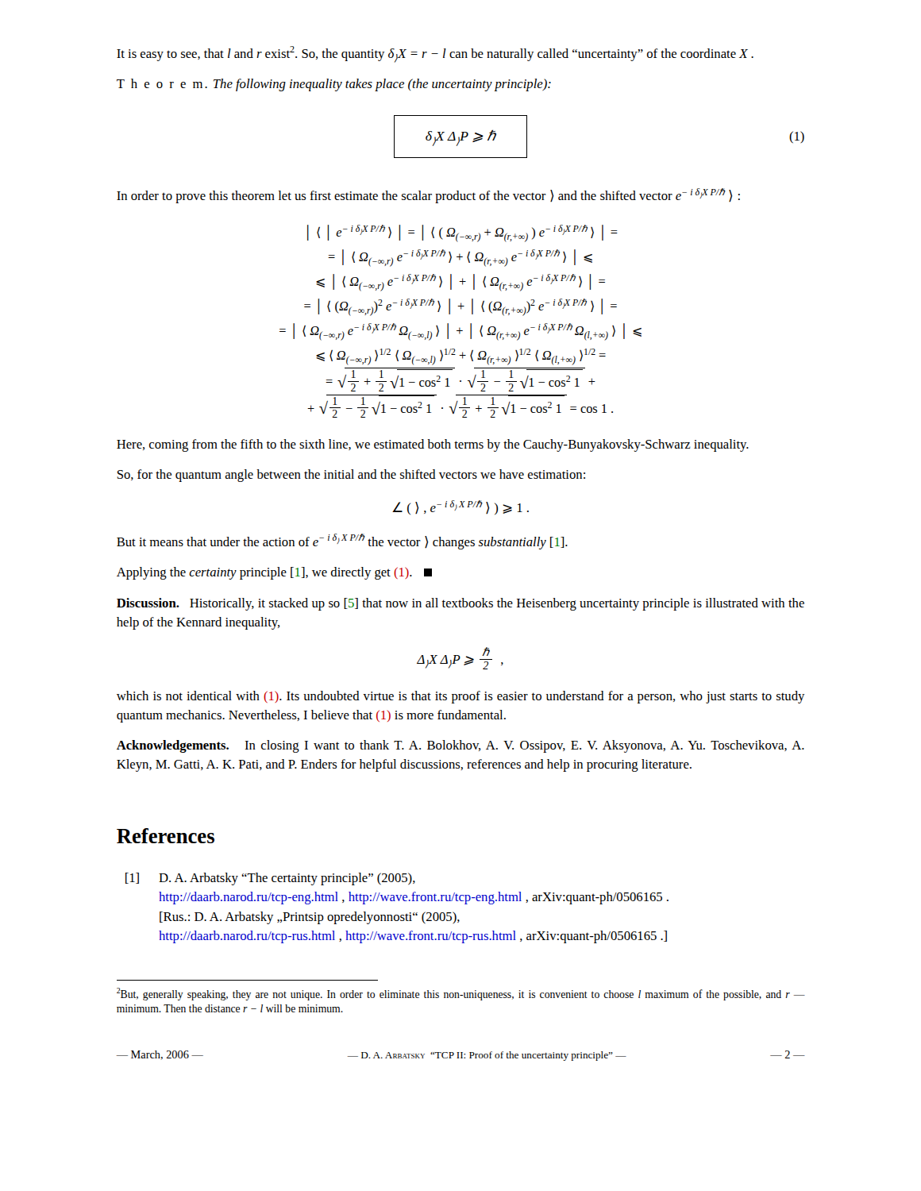It is easy to see, that l and r exist2. So, the quantity δ⟩X = r − l can be naturally called “uncertainty” of the coordinate X .
T h e o r e m. The following inequality takes place (the uncertainty principle):
δ⟩X Δ⟩P ⩾ ℏ
(1)
In order to prove this theorem let us first estimate the scalar product of the vector ⟩ and the shifted vector e− i δ⟩X P/ℏ ⟩ :
│ ⟨ │ e− i δ⟩X P/ℏ ⟩ │ = │ ⟨ ( Ω(−∞,r) + Ω(r,+∞) ) e− i δ⟩X P/ℏ ⟩ │ = = │ ⟨ Ω(−∞,r) e− i δ⟩X P/ℏ ⟩ + ⟨ Ω(r,+∞) e− i δ⟩X P/ℏ ⟩ │ ⩽ ⩽ │ ⟨ Ω(−∞,r) e− i δ⟩X P/ℏ ⟩ │ + │ ⟨ Ω(r,+∞) e− i δ⟩X P/ℏ ⟩ │ = = │ ⟨ (Ω(−∞,r))2 e− i δ⟩X P/ℏ ⟩ │ + │ ⟨ (Ω(r,+∞))2 e− i δ⟩X P/ℏ ⟩ │ = = │ ⟨ Ω(−∞,r) e− i δ⟩X P/ℏ Ω(−∞,l) ⟩ │ + │ ⟨ Ω(r,+∞) e− i δ⟩X P/ℏ Ω(l,+∞) ⟩ │ ⩽ ⩽ ⟨ Ω(−∞,r) ⟩1/2 ⟨ Ω(−∞,l) ⟩1/2 + ⟨ Ω(r,+∞) ⟩1/2 ⟨ Ω(l,+∞) ⟩1/2 = = 12 + 121 − cos2 1 · 12 − 121 − cos2 1 + + 12 − 121 − cos2 1 · 12 + 121 − cos2 1 = cos 1 .
Here, coming from the fifth to the sixth line, we estimated both terms by the Cauchy-Bunyakovsky-Schwarz inequality.
So, for the quantum angle between the initial and the shifted vectors we have estimation:
∠ ( ⟩ , e− i δ⟩ X P/ℏ ⟩ ) ⩾ 1 .
But it means that under the action of e− i δ⟩ X P/ℏ the vector ⟩ changes substantially [1].
Applying the certainty principle [1], we directly get (1).
Discussion. Historically, it stacked up so [5] that now in all textbooks the Heisenberg uncertainty principle is illustrated with the help of the Kennard inequality,
Δ⟩X Δ⟩P ⩾ ℏ 2 ,
which is not identical with (1). Its undoubted virtue is that its proof is easier to understand for a person, who just starts to study quantum mechanics. Nevertheless, I believe that (1) is more fundamental.
Acknowledgements. In closing I want to thank T. A. Bolokhov, A. V. Ossipov, E. V. Aksyonova, A. Yu. Toschevikova, A. Kleyn, M. Gatti, A. K. Pati, and P. Enders for helpful discussions, references and help in procuring literature.
References
[1] D. A. Arbatsky “The certainty principle” (2005),
http://daarb.narod.ru/tcp-eng.html , http://wave.front.ru/tcp-eng.html , arXiv:quant-ph/0506165 .
[Rus.: D. A. Arbatsky „Printsip opredelyonnosti“ (2005),
http://daarb.narod.ru/tcp-rus.html , http://wave.front.ru/tcp-rus.html , arXiv:quant-ph/0506165 .]
2But, generally speaking, they are not unique. In order to eliminate this non-uniqueness, it is convenient to choose l maximum of the possible, and r — minimum. Then the distance r − l will be minimum.
— March, 2006 — — D. A. Arbatsky “TCP II: Proof of the uncertainty principle” — — 2 —